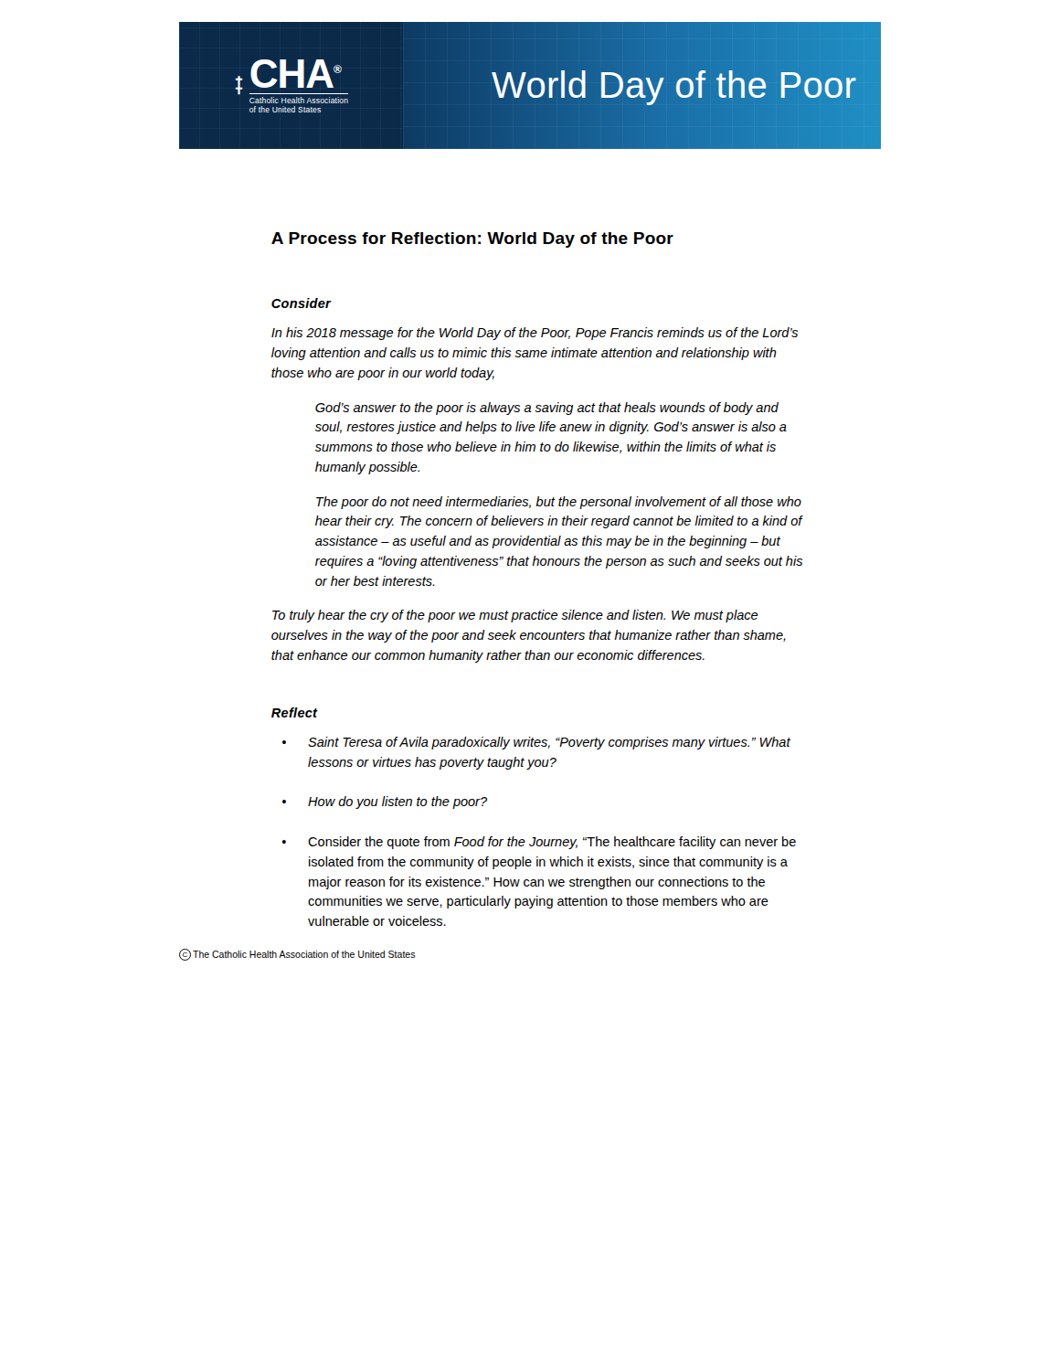✝ ✝
CHA®
Catholic Health Association
of the United States
World Day of the Poor
A Process for Reflection: World Day of the Poor
Consider
In his 2018 message for the World Day of the Poor, Pope Francis reminds us of the Lord’s loving attention and calls us to mimic this same intimate attention and relationship with those who are poor in our world today,
God’s answer to the poor is always a saving act that heals wounds of body and soul, restores justice and helps to live life anew in dignity. God’s answer is also a summons to those who believe in him to do likewise, within the limits of what is humanly possible.
The poor do not need intermediaries, but the personal involvement of all those who hear their cry. The concern of believers in their regard cannot be limited to a kind of assistance – as useful and as providential as this may be in the beginning – but requires a “loving attentiveness” that honours the person as such and seeks out his or her best interests.
To truly hear the cry of the poor we must practice silence and listen. We must place ourselves in the way of the poor and seek encounters that humanize rather than shame, that enhance our common humanity rather than our economic differences.
Reflect
Saint Teresa of Avila paradoxically writes, “Poverty comprises many virtues.” What lessons or virtues has poverty taught you?
How do you listen to the poor?
Consider the quote from Food for the Journey, “The healthcare facility can never be isolated from the community of people in which it exists, since that community is a major reason for its existence.” How can we strengthen our connections to the communities we serve, particularly paying attention to those members who are vulnerable or voiceless.
CThe Catholic Health Association of the United States